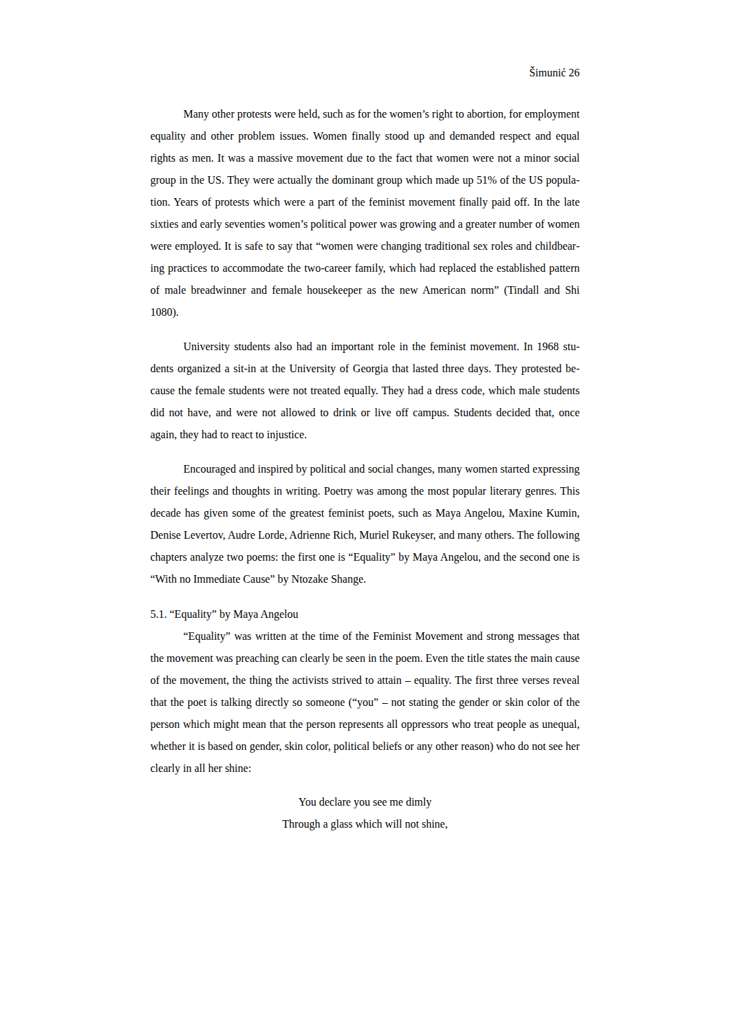Šimunić 26
Many other protests were held, such as for the women’s right to abortion, for employment equality and other problem issues. Women finally stood up and demanded respect and equal rights as men. It was a massive movement due to the fact that women were not a minor social group in the US. They were actually the dominant group which made up 51% of the US population. Years of protests which were a part of the feminist movement finally paid off. In the late sixties and early seventies women’s political power was growing and a greater number of women were employed. It is safe to say that “women were changing traditional sex roles and childbearing practices to accommodate the two-career family, which had replaced the established pattern of male breadwinner and female housekeeper as the new American norm” (Tindall and Shi 1080).
University students also had an important role in the feminist movement. In 1968 students organized a sit-in at the University of Georgia that lasted three days. They protested because the female students were not treated equally. They had a dress code, which male students did not have, and were not allowed to drink or live off campus. Students decided that, once again, they had to react to injustice.
Encouraged and inspired by political and social changes, many women started expressing their feelings and thoughts in writing. Poetry was among the most popular literary genres. This decade has given some of the greatest feminist poets, such as Maya Angelou, Maxine Kumin, Denise Levertov, Audre Lorde, Adrienne Rich, Muriel Rukeyser, and many others. The following chapters analyze two poems: the first one is “Equality” by Maya Angelou, and the second one is “With no Immediate Cause” by Ntozake Shange.
5.1. “Equality” by Maya Angelou
“Equality” was written at the time of the Feminist Movement and strong messages that the movement was preaching can clearly be seen in the poem. Even the title states the main cause of the movement, the thing the activists strived to attain – equality. The first three verses reveal that the poet is talking directly so someone (“you” – not stating the gender or skin color of the person which might mean that the person represents all oppressors who treat people as unequal, whether it is based on gender, skin color, political beliefs or any other reason) who do not see her clearly in all her shine:
You declare you see me dimly
Through a glass which will not shine,